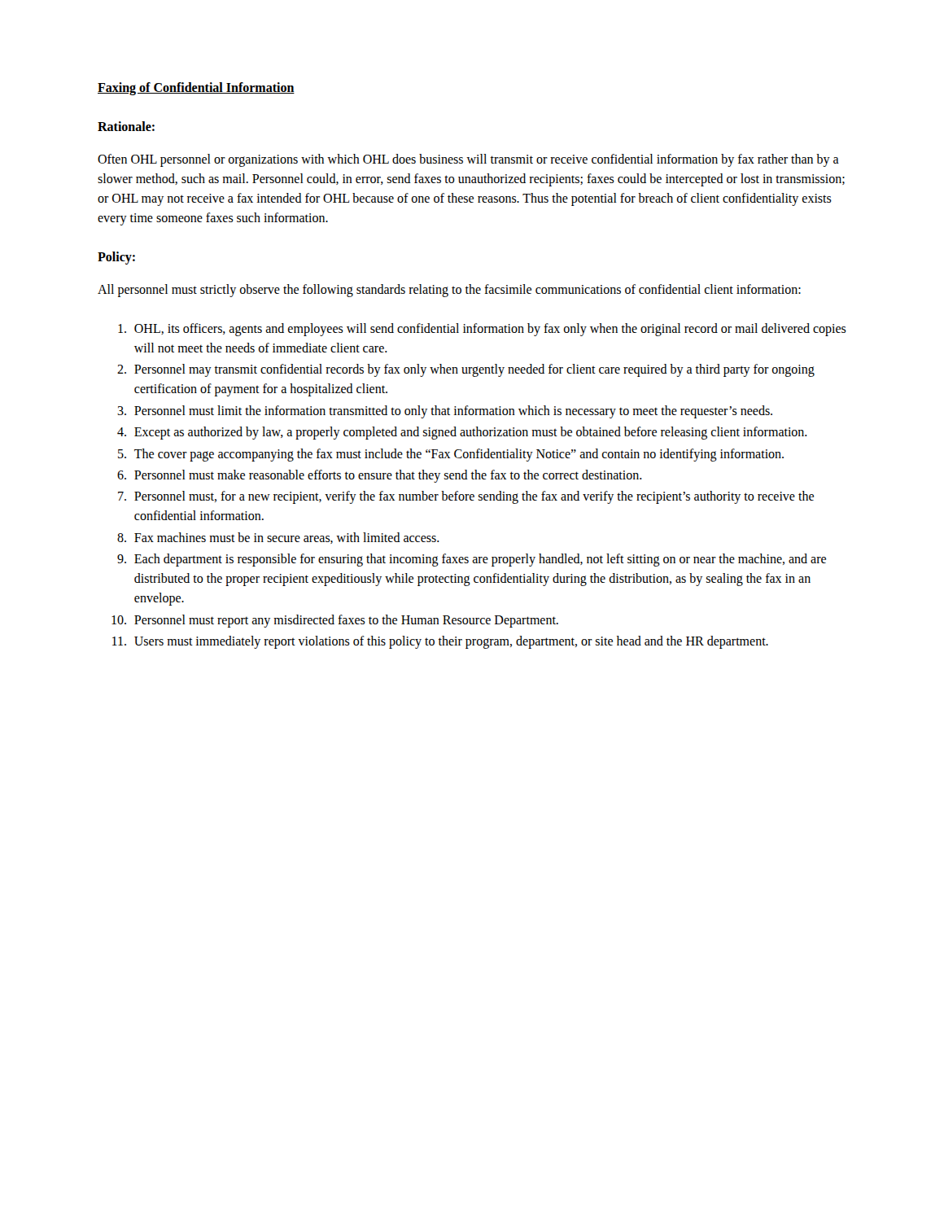Faxing of Confidential Information
Rationale:
Often OHL personnel or organizations with which OHL does business will transmit or receive confidential information by fax rather than by a slower method, such as mail. Personnel could, in error, send faxes to unauthorized recipients; faxes could be intercepted or lost in transmission; or OHL may not receive a fax intended for OHL because of one of these reasons. Thus the potential for breach of client confidentiality exists every time someone faxes such information.
Policy:
All personnel must strictly observe the following standards relating to the facsimile communications of confidential client information:
OHL, its officers, agents and employees will send confidential information by fax only when the original record or mail delivered copies will not meet the needs of immediate client care.
Personnel may transmit confidential records by fax only when urgently needed for client care required by a third party for ongoing certification of payment for a hospitalized client.
Personnel must limit the information transmitted to only that information which is necessary to meet the requester’s needs.
Except as authorized by law, a properly completed and signed authorization must be obtained before releasing client information.
The cover page accompanying the fax must include the “Fax Confidentiality Notice” and contain no identifying information.
Personnel must make reasonable efforts to ensure that they send the fax to the correct destination.
Personnel must, for a new recipient, verify the fax number before sending the fax and verify the recipient’s authority to receive the confidential information.
Fax machines must be in secure areas, with limited access.
Each department is responsible for ensuring that incoming faxes are properly handled, not left sitting on or near the machine, and are distributed to the proper recipient expeditiously while protecting confidentiality during the distribution, as by sealing the fax in an envelope.
Personnel must report any misdirected faxes to the Human Resource Department.
Users must immediately report violations of this policy to their program, department, or site head and the HR department.